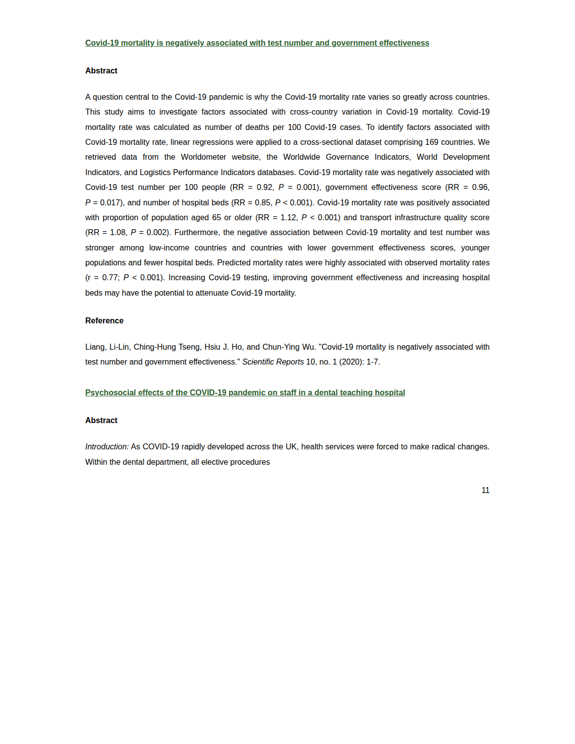Covid-19 mortality is negatively associated with test number and government effectiveness
Abstract
A question central to the Covid-19 pandemic is why the Covid-19 mortality rate varies so greatly across countries. This study aims to investigate factors associated with cross-country variation in Covid-19 mortality. Covid-19 mortality rate was calculated as number of deaths per 100 Covid-19 cases. To identify factors associated with Covid-19 mortality rate, linear regressions were applied to a cross-sectional dataset comprising 169 countries. We retrieved data from the Worldometer website, the Worldwide Governance Indicators, World Development Indicators, and Logistics Performance Indicators databases. Covid-19 mortality rate was negatively associated with Covid-19 test number per 100 people (RR = 0.92, P = 0.001), government effectiveness score (RR = 0.96, P = 0.017), and number of hospital beds (RR = 0.85, P < 0.001). Covid-19 mortality rate was positively associated with proportion of population aged 65 or older (RR = 1.12, P < 0.001) and transport infrastructure quality score (RR = 1.08, P = 0.002). Furthermore, the negative association between Covid-19 mortality and test number was stronger among low-income countries and countries with lower government effectiveness scores, younger populations and fewer hospital beds. Predicted mortality rates were highly associated with observed mortality rates (r = 0.77; P < 0.001). Increasing Covid-19 testing, improving government effectiveness and increasing hospital beds may have the potential to attenuate Covid-19 mortality.
Reference
Liang, Li-Lin, Ching-Hung Tseng, Hsiu J. Ho, and Chun-Ying Wu. "Covid-19 mortality is negatively associated with test number and government effectiveness." Scientific Reports 10, no. 1 (2020): 1-7.
Psychosocial effects of the COVID-19 pandemic on staff in a dental teaching hospital
Abstract
Introduction: As COVID-19 rapidly developed across the UK, health services were forced to make radical changes. Within the dental department, all elective procedures
11